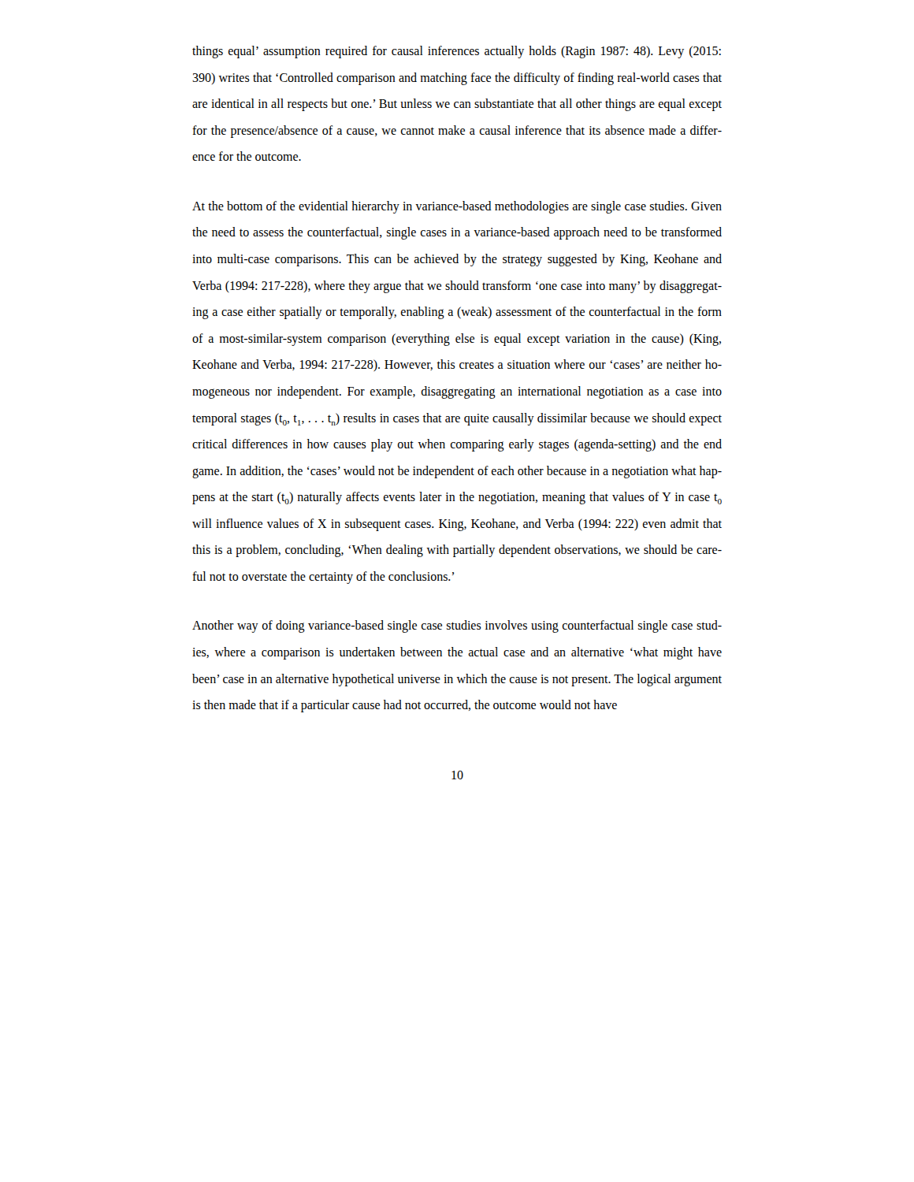things equal’ assumption required for causal inferences actually holds (Ragin 1987: 48). Levy (2015: 390) writes that ‘Controlled comparison and matching face the difficulty of finding real-world cases that are identical in all respects but one.’ But unless we can substantiate that all other things are equal except for the presence/absence of a cause, we cannot make a causal inference that its absence made a difference for the outcome.
At the bottom of the evidential hierarchy in variance-based methodologies are single case studies. Given the need to assess the counterfactual, single cases in a variance-based approach need to be transformed into multi-case comparisons. This can be achieved by the strategy suggested by King, Keohane and Verba (1994: 217-228), where they argue that we should transform ‘one case into many’ by disaggregating a case either spatially or temporally, enabling a (weak) assessment of the counterfactual in the form of a most-similar-system comparison (everything else is equal except variation in the cause) (King, Keohane and Verba, 1994: 217-228). However, this creates a situation where our ‘cases’ are neither homogeneous nor independent. For example, disaggregating an international negotiation as a case into temporal stages (t0, t1, . . . tn) results in cases that are quite causally dissimilar because we should expect critical differences in how causes play out when comparing early stages (agenda-setting) and the end game. In addition, the ‘cases’ would not be independent of each other because in a negotiation what happens at the start (t0) naturally affects events later in the negotiation, meaning that values of Y in case t0 will influence values of X in subsequent cases. King, Keohane, and Verba (1994: 222) even admit that this is a problem, concluding, ‘When dealing with partially dependent observations, we should be careful not to overstate the certainty of the conclusions.’
Another way of doing variance-based single case studies involves using counterfactual single case studies, where a comparison is undertaken between the actual case and an alternative ‘what might have been’ case in an alternative hypothetical universe in which the cause is not present. The logical argument is then made that if a particular cause had not occurred, the outcome would not have
10